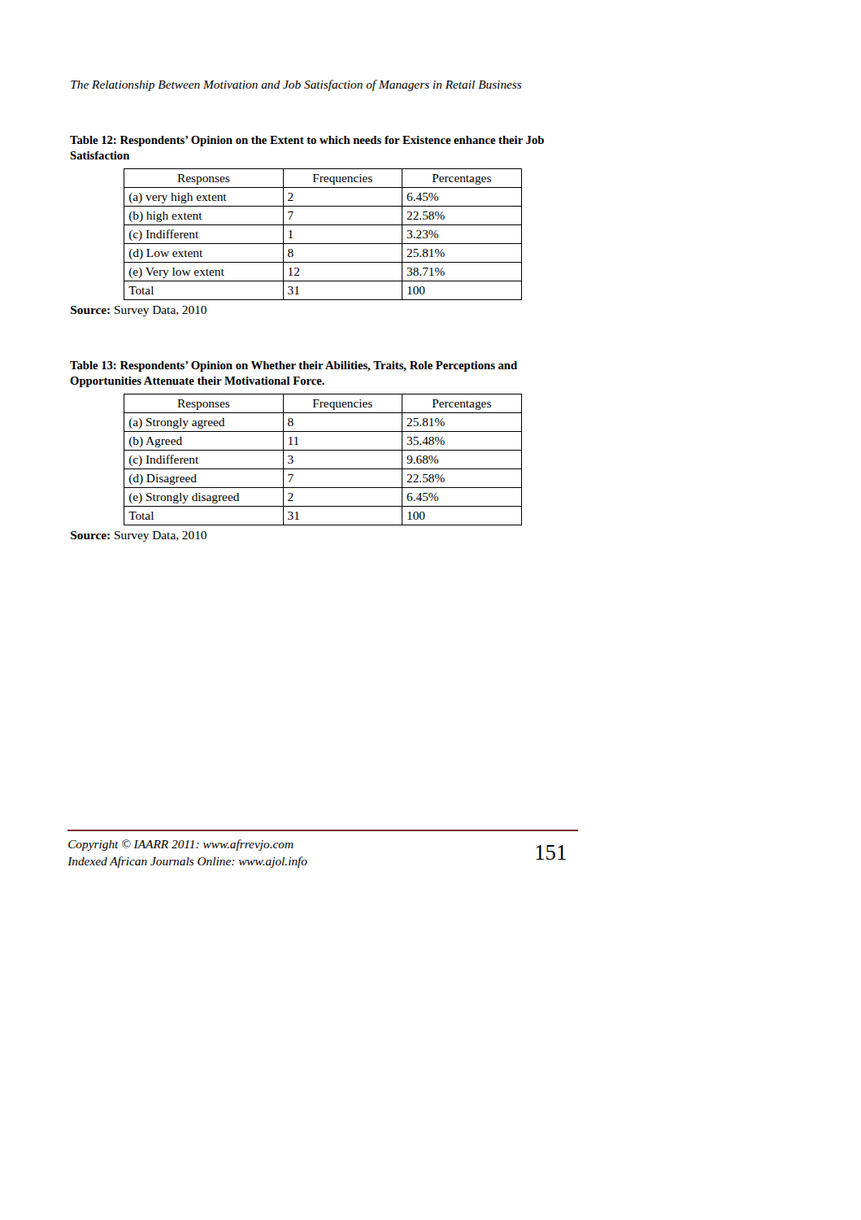The Relationship Between Motivation and Job Satisfaction of Managers in Retail Business
Table 12: Respondents’ Opinion on the Extent to which needs for Existence enhance their Job Satisfaction
| Responses | Frequencies | Percentages |
| --- | --- | --- |
| (a) very high extent | 2 | 6.45% |
| (b) high extent | 7 | 22.58% |
| (c) Indifferent | 1 | 3.23% |
| (d) Low extent | 8 | 25.81% |
| (e) Very low extent | 12 | 38.71% |
| Total | 31 | 100 |
Source: Survey Data, 2010
Table 13: Respondents’ Opinion on Whether their Abilities, Traits, Role Perceptions and Opportunities Attenuate their Motivational Force.
| Responses | Frequencies | Percentages |
| --- | --- | --- |
| (a) Strongly agreed | 8 | 25.81% |
| (b) Agreed | 11 | 35.48% |
| (c) Indifferent | 3 | 9.68% |
| (d) Disagreed | 7 | 22.58% |
| (e) Strongly disagreed | 2 | 6.45% |
| Total | 31 | 100 |
Source: Survey Data, 2010
Copyright © IAARR 2011: www.afrrevjo.com
Indexed African Journals Online: www.ajol.info
151